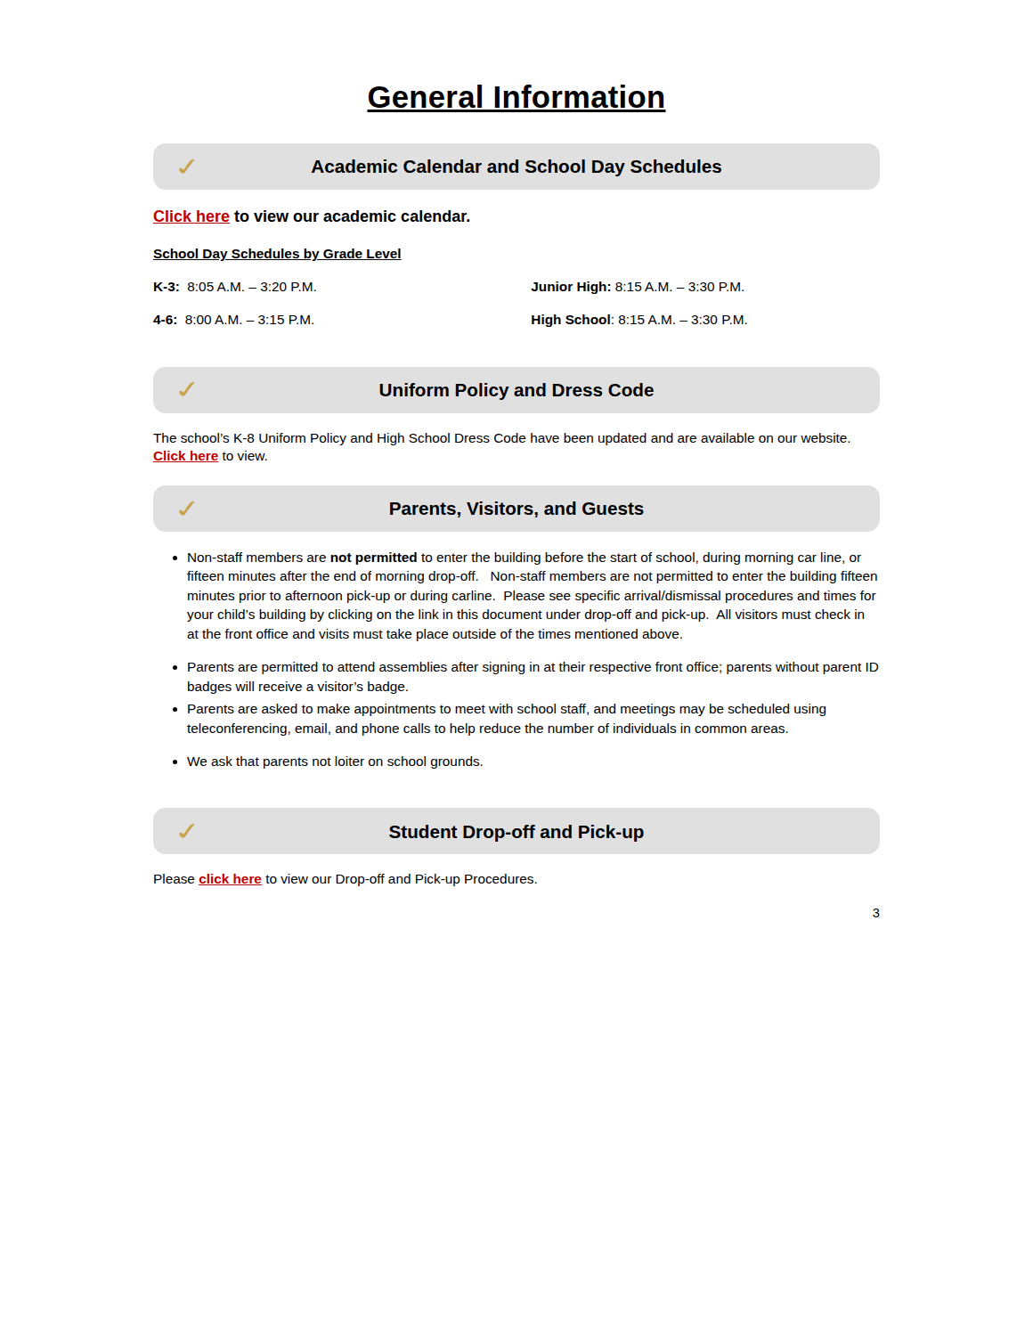General Information
✓
Academic Calendar and School Day Schedules
Click here to view our academic calendar.
School Day Schedules by Grade Level
| K-3: 8:05 A.M. – 3:20 P.M. | Junior High: 8:15 A.M. – 3:30 P.M. |
| 4-6: 8:00 A.M. – 3:15 P.M. | High School : 8:15 A.M. – 3:30 P.M. |
✓
Uniform Policy and Dress Code
The school’s K-8 Uniform Policy and High School Dress Code have been updated and are available on our website. Click here to view.
✓
Parents, Visitors, and Guests
Non-staff members are not permitted to enter the building before the start of school, during morning car line, or fifteen minutes after the end of morning drop-off. Non-staff members are not permitted to enter the building fifteen minutes prior to afternoon pick-up or during carline. Please see specific arrival/dismissal procedures and times for your child’s building by clicking on the link in this document under drop-off and pick-up. All visitors must check in at the front office and visits must take place outside of the times mentioned above.
Parents are permitted to attend assemblies after signing in at their respective front office; parents without parent ID badges will receive a visitor’s badge.
Parents are asked to make appointments to meet with school staff, and meetings may be scheduled using teleconferencing, email, and phone calls to help reduce the number of individuals in common areas.
We ask that parents not loiter on school grounds.
✓
Student Drop-off and Pick-up
Please click here to view our Drop-off and Pick-up Procedures.
3